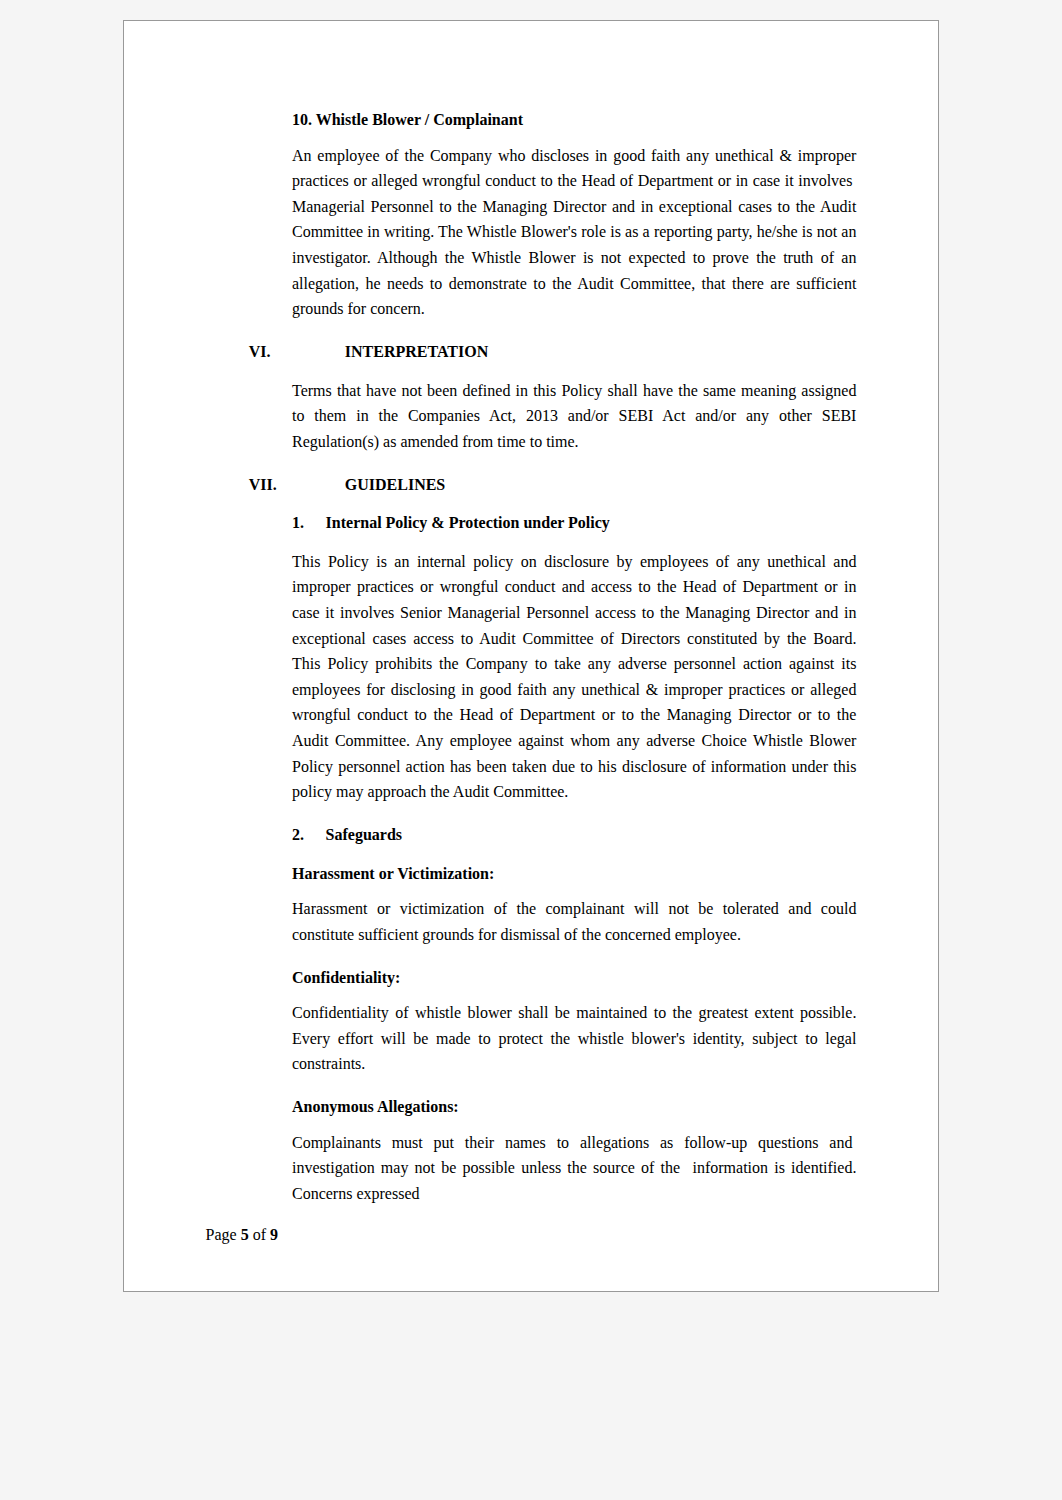10. Whistle Blower / Complainant
An employee of the Company who discloses in good faith any unethical & improper practices or alleged wrongful conduct to the Head of Department or in case it involves Managerial Personnel to the Managing Director and in exceptional cases to the Audit Committee in writing. The Whistle Blower's role is as a reporting party, he/she is not an investigator. Although the Whistle Blower is not expected to prove the truth of an allegation, he needs to demonstrate to the Audit Committee, that there are sufficient grounds for concern.
VI. INTERPRETATION
Terms that have not been defined in this Policy shall have the same meaning assigned to them in the Companies Act, 2013 and/or SEBI Act and/or any other SEBI Regulation(s) as amended from time to time.
VII. GUIDELINES
1. Internal Policy & Protection under Policy
This Policy is an internal policy on disclosure by employees of any unethical and improper practices or wrongful conduct and access to the Head of Department or in case it involves Senior Managerial Personnel access to the Managing Director and in exceptional cases access to Audit Committee of Directors constituted by the Board. This Policy prohibits the Company to take any adverse personnel action against its employees for disclosing in good faith any unethical & improper practices or alleged wrongful conduct to the Head of Department or to the Managing Director or to the Audit Committee. Any employee against whom any adverse Choice Whistle Blower Policy personnel action has been taken due to his disclosure of information under this policy may approach the Audit Committee.
2. Safeguards
Harassment or Victimization:
Harassment or victimization of the complainant will not be tolerated and could constitute sufficient grounds for dismissal of the concerned employee.
Confidentiality:
Confidentiality of whistle blower shall be maintained to the greatest extent possible. Every effort will be made to protect the whistle blower's identity, subject to legal constraints.
Anonymous Allegations:
Complainants must put their names to allegations as follow-up questions and investigation may not be possible unless the source of the information is identified. Concerns expressed
Page 5 of 9